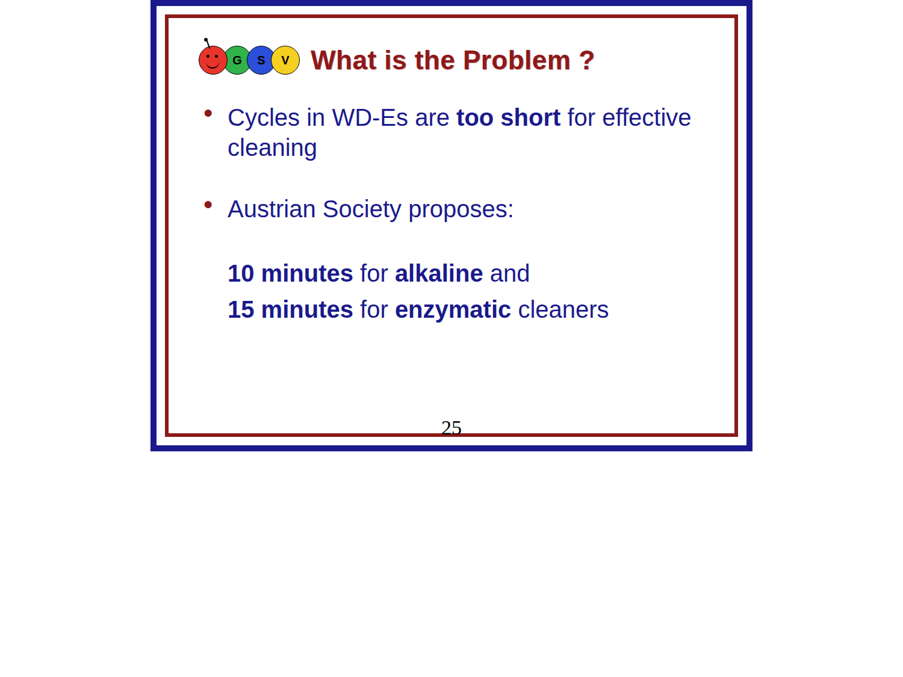G
S
V
What is the Problem ?
Cycles in WD-Es are too short for effective cleaning
Austrian Society proposes:
10 minutes for alkaline and
15 minutes for enzymatic cleaners
25